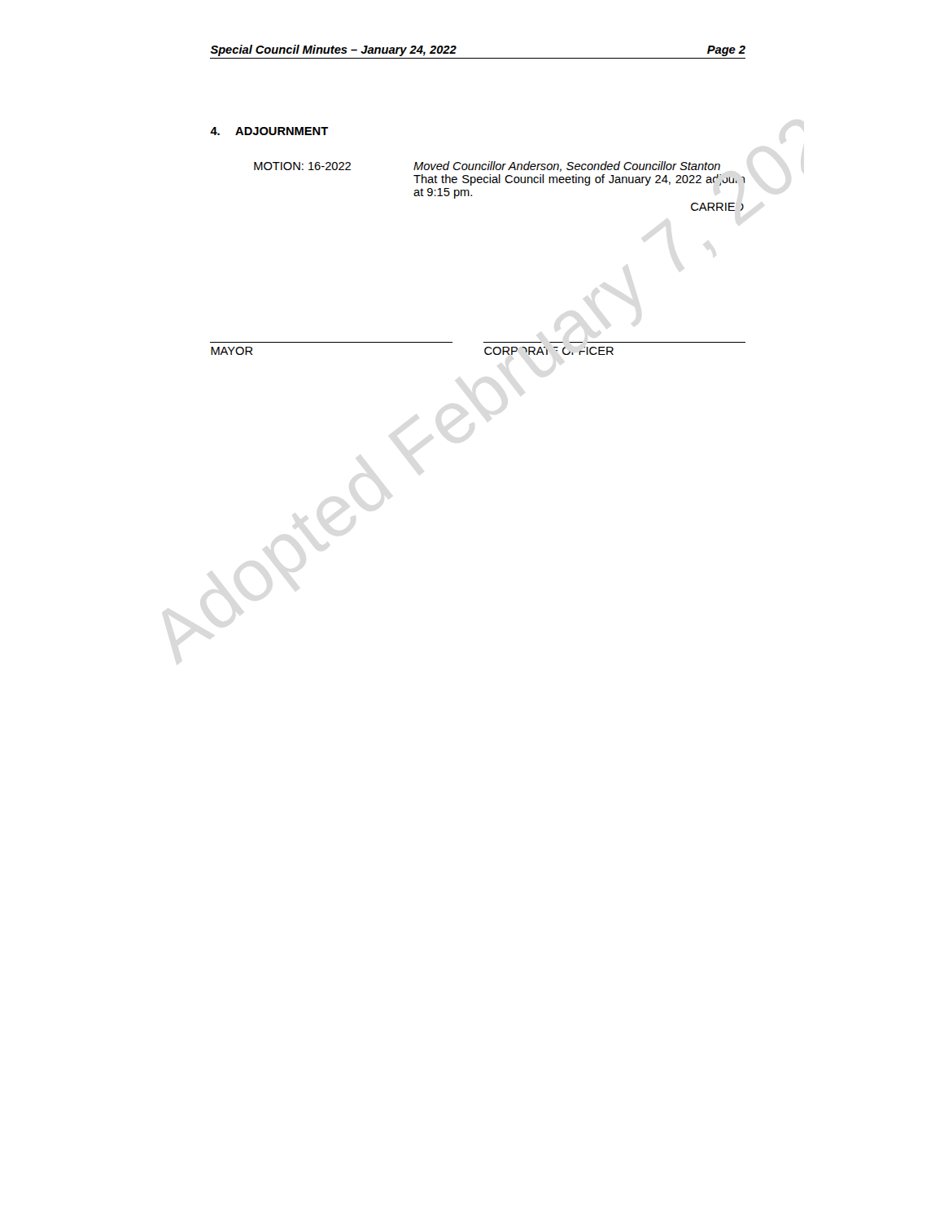Special Council Minutes – January 24, 2022
Page 2
4. ADJOURNMENT
MOTION: 16-2022
Moved Councillor Anderson, Seconded Councillor Stanton
That the Special Council meeting of January 24, 2022 adjourn at 9:15 pm.
CARRIED
MAYOR
CORPORATE OFFICER
Adopted February 7, 2022